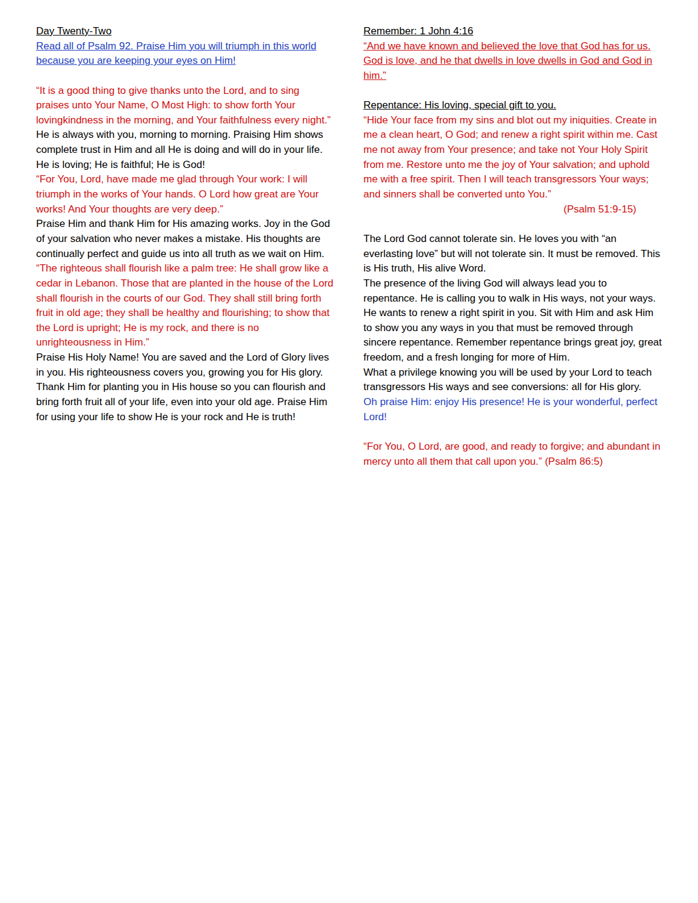Day Twenty-Two
Read all of Psalm 92. Praise Him you will triumph in this world because you are keeping your eyes on Him!
“It is a good thing to give thanks unto the Lord, and to sing praises unto Your Name, O Most High: to show forth Your lovingkindness in the morning, and Your faithfulness every night.”
He is always with you, morning to morning. Praising Him shows complete trust in Him and all He is doing and will do in your life. He is loving; He is faithful; He is God!
“For You, Lord, have made me glad through Your work: I will triumph in the works of Your hands. O Lord how great are Your works! And Your thoughts are very deep.”
Praise Him and thank Him for His amazing works. Joy in the God of your salvation who never makes a mistake. His thoughts are continually perfect and guide us into all truth as we wait on Him.
“The righteous shall flourish like a palm tree: He shall grow like a cedar in Lebanon. Those that are planted in the house of the Lord shall flourish in the courts of our God. They shall still bring forth fruit in old age; they shall be healthy and flourishing; to show that the Lord is upright; He is my rock, and there is no unrighteousness in Him.”
Praise His Holy Name! You are saved and the Lord of Glory lives in you. His righteousness covers you, growing you for His glory. Thank Him for planting you in His house so you can flourish and bring forth fruit all of your life, even into your old age. Praise Him for using your life to show He is your rock and He is truth!
Remember: 1 John 4:16
“And we have known and believed the love that God has for us. God is love, and he that dwells in love dwells in God and God in him.”
Repentance: His loving, special gift to you.
“Hide Your face from my sins and blot out my iniquities. Create in me a clean heart, O God; and renew a right spirit within me. Cast me not away from Your presence; and take not Your Holy Spirit from me. Restore unto me the joy of Your salvation; and uphold me with a free spirit. Then I will teach transgressors Your ways; and sinners shall be converted unto You.”
(Psalm 51:9-15)
The Lord God cannot tolerate sin. He loves you with “an everlasting love” but will not tolerate sin. It must be removed. This is His truth, His alive Word.
The presence of the living God will always lead you to repentance. He is calling you to walk in His ways, not your ways.
He wants to renew a right spirit in you. Sit with Him and ask Him to show you any ways in you that must be removed through sincere repentance. Remember repentance brings great joy, great freedom, and a fresh longing for more of Him.
What a privilege knowing you will be used by your Lord to teach transgressors His ways and see conversions: all for His glory.
Oh praise Him: enjoy His presence! He is your wonderful, perfect Lord!
“For You, O Lord, are good, and ready to forgive; and abundant in mercy unto all them that call upon you.” (Psalm 86:5)